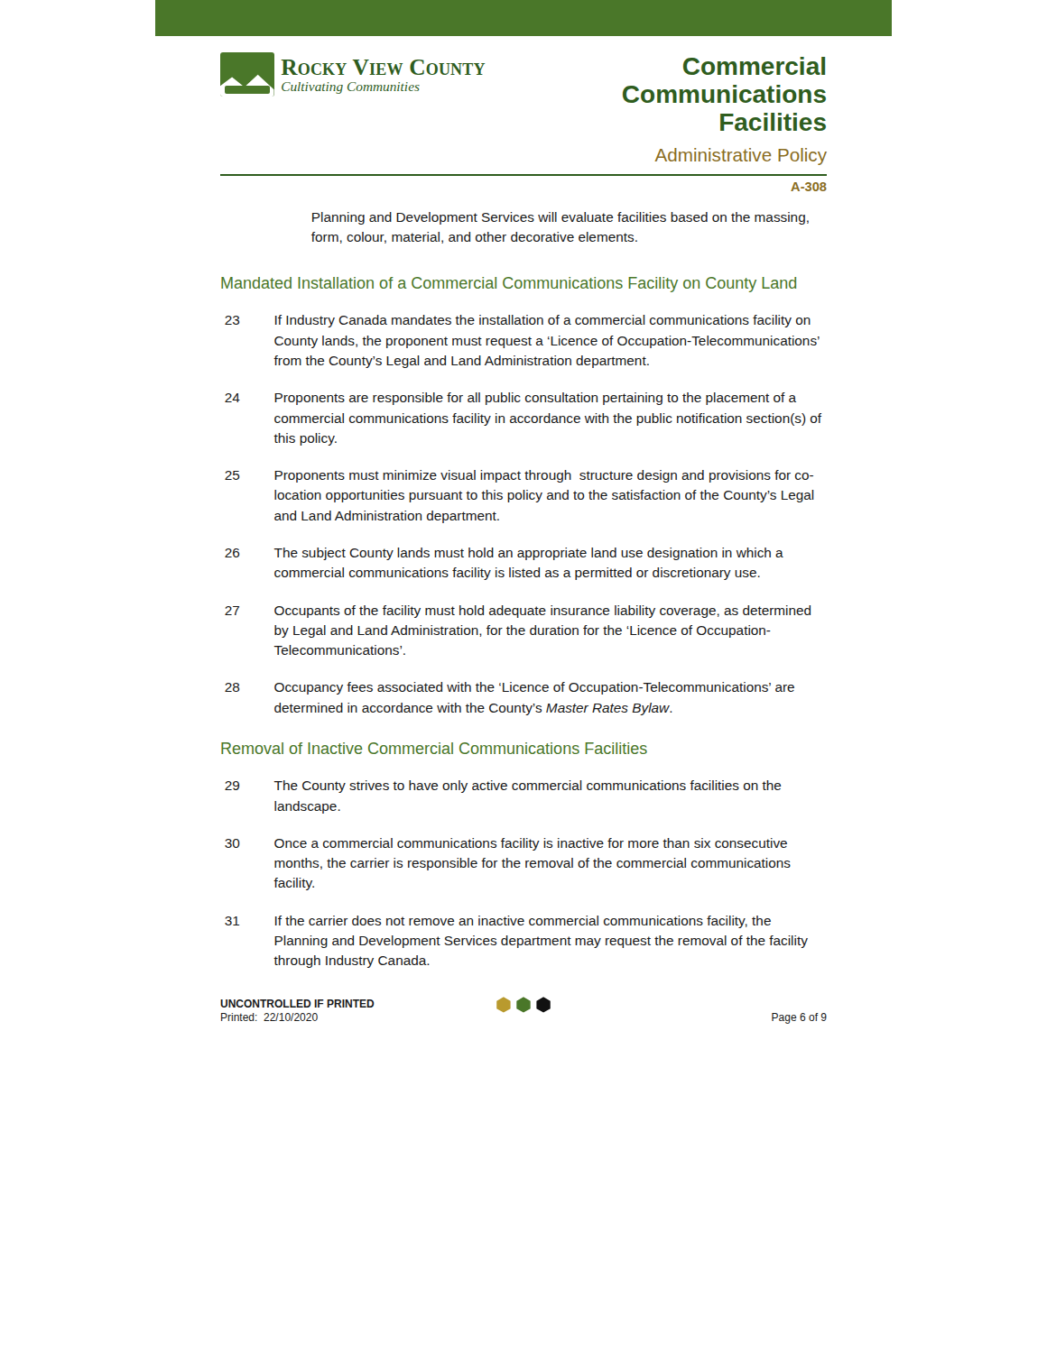Rocky View County
Cultivating Communities
Commercial Communications
Facilities
Administrative Policy
A-308
Planning and Development Services will evaluate facilities based on the massing, form, colour, material, and other decorative elements.
Mandated Installation of a Commercial Communications Facility on County Land
23
If Industry Canada mandates the installation of a commercial communications facility on County lands, the proponent must request a ‘Licence of Occupation-Telecommunications’ from the County’s Legal and Land Administration department.
24
Proponents are responsible for all public consultation pertaining to the placement of a commercial communications facility in accordance with the public notification section(s) of this policy.
25
Proponents must minimize visual impact through structure design and provisions for co-location opportunities pursuant to this policy and to the satisfaction of the County’s Legal and Land Administration department.
26
The subject County lands must hold an appropriate land use designation in which a commercial communications facility is listed as a permitted or discretionary use.
27
Occupants of the facility must hold adequate insurance liability coverage, as determined by Legal and Land Administration, for the duration for the ‘Licence of Occupation-Telecommunications’.
28
Occupancy fees associated with the ‘Licence of Occupation-Telecommunications’ are determined in accordance with the County’s Master Rates Bylaw.
Removal of Inactive Commercial Communications Facilities
29
The County strives to have only active commercial communications facilities on the landscape.
30
Once a commercial communications facility is inactive for more than six consecutive months, the carrier is responsible for the removal of the commercial communications facility.
31
If the carrier does not remove an inactive commercial communications facility, the Planning and Development Services department may request the removal of the facility through Industry Canada.
UNCONTROLLED IF PRINTED
Printed: 22/10/2020
Page 6 of 9